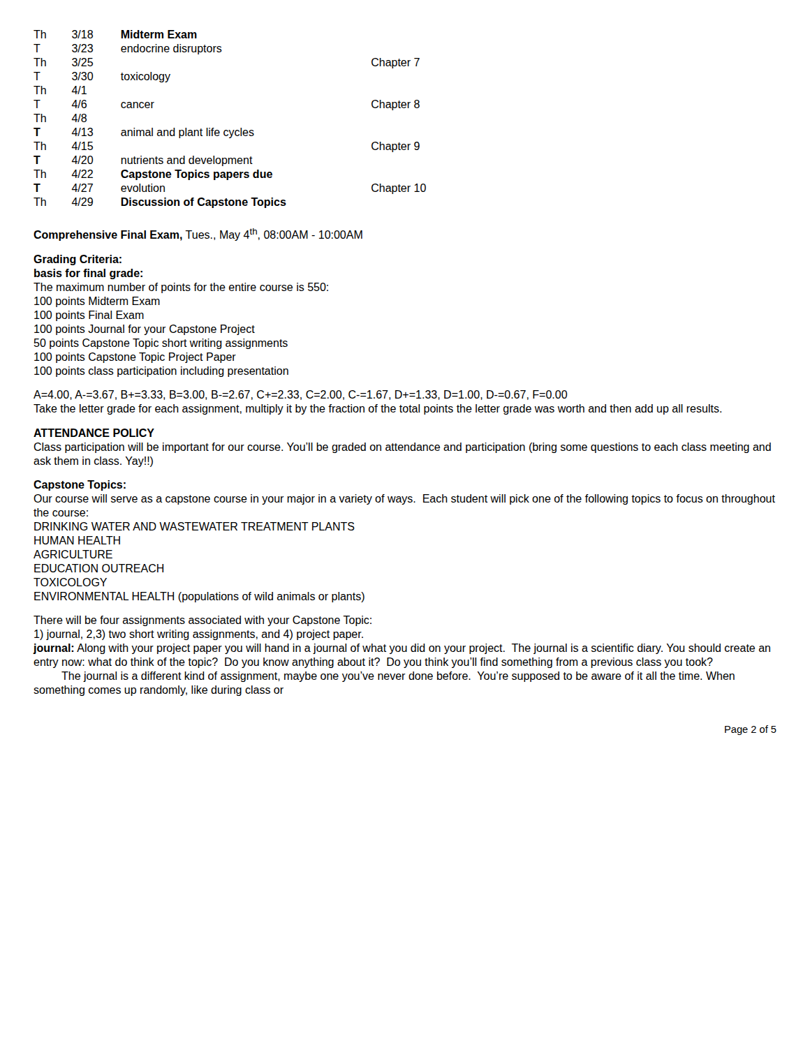| Th | 3/18 | Midterm Exam | |
| T | 3/23 | endocrine disruptors | |
| Th | 3/25 | | Chapter 7 |
| T | 3/30 | toxicology | |
| Th | 4/1 | | |
| T | 4/6 | cancer | Chapter 8 |
| Th | 4/8 | | |
| T | 4/13 | animal and plant life cycles | |
| Th | 4/15 | | Chapter 9 |
| T | 4/20 | nutrients and development | |
| Th | 4/22 | Capstone Topics papers due | |
| T | 4/27 | evolution | Chapter 10 |
| Th | 4/29 | Discussion of Capstone Topics | |
Comprehensive Final Exam, Tues., May 4th, 08:00AM - 10:00AM
Grading Criteria:
basis for final grade:
The maximum number of points for the entire course is 550:
100 points Midterm Exam
100 points Final Exam
100 points Journal for your Capstone Project
50 points Capstone Topic short writing assignments
100 points Capstone Topic Project Paper
100 points class participation including presentation
A=4.00, A-=3.67, B+=3.33, B=3.00, B-=2.67, C+=2.33, C=2.00, C-=1.67, D+=1.33, D=1.00, D-=0.67, F=0.00
Take the letter grade for each assignment, multiply it by the fraction of the total points the letter grade was worth and then add up all results.
Attendance Policy
Class participation will be important for our course. You’ll be graded on attendance and participation (bring some questions to each class meeting and ask them in class. Yay!!)
Capstone Topics:
Our course will serve as a capstone course in your major in a variety of ways. Each student will pick one of the following topics to focus on throughout the course:
DRINKING WATER AND WASTEWATER TREATMENT PLANTS
HUMAN HEALTH
AGRICULTURE
EDUCATION OUTREACH
TOXICOLOGY
ENVIRONMENTAL HEALTH (populations of wild animals or plants)
There will be four assignments associated with your Capstone Topic:
1) journal, 2,3) two short writing assignments, and 4) project paper.
journal: Along with your project paper you will hand in a journal of what you did on your project. The journal is a scientific diary. You should create an entry now: what do think of the topic? Do you know anything about it? Do you think you’ll find something from a previous class you took?
The journal is a different kind of assignment, maybe one you’ve never done before. You’re supposed to be aware of it all the time. When something comes up randomly, like during class or
Page 2 of 5